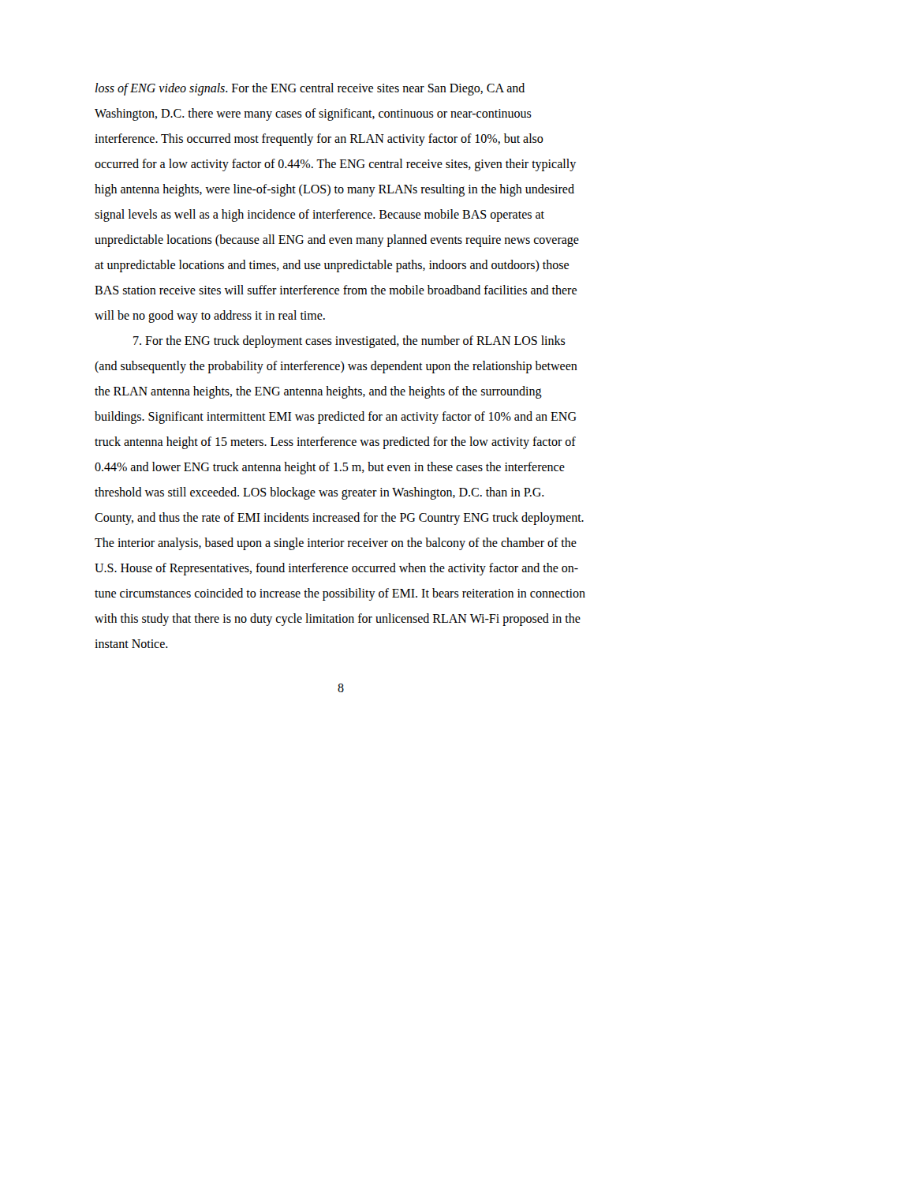loss of ENG video signals. For the ENG central receive sites near San Diego, CA and Washington, D.C. there were many cases of significant, continuous or near-continuous interference. This occurred most frequently for an RLAN activity factor of 10%, but also occurred for a low activity factor of 0.44%. The ENG central receive sites, given their typically high antenna heights, were line-of-sight (LOS) to many RLANs resulting in the high undesired signal levels as well as a high incidence of interference. Because mobile BAS operates at unpredictable locations (because all ENG and even many planned events require news coverage at unpredictable locations and times, and use unpredictable paths, indoors and outdoors) those BAS station receive sites will suffer interference from the mobile broadband facilities and there will be no good way to address it in real time.
7. For the ENG truck deployment cases investigated, the number of RLAN LOS links (and subsequently the probability of interference) was dependent upon the relationship between the RLAN antenna heights, the ENG antenna heights, and the heights of the surrounding buildings. Significant intermittent EMI was predicted for an activity factor of 10% and an ENG truck antenna height of 15 meters. Less interference was predicted for the low activity factor of 0.44% and lower ENG truck antenna height of 1.5 m, but even in these cases the interference threshold was still exceeded. LOS blockage was greater in Washington, D.C. than in P.G. County, and thus the rate of EMI incidents increased for the PG Country ENG truck deployment. The interior analysis, based upon a single interior receiver on the balcony of the chamber of the U.S. House of Representatives, found interference occurred when the activity factor and the on-tune circumstances coincided to increase the possibility of EMI. It bears reiteration in connection with this study that there is no duty cycle limitation for unlicensed RLAN Wi-Fi proposed in the instant Notice.
8